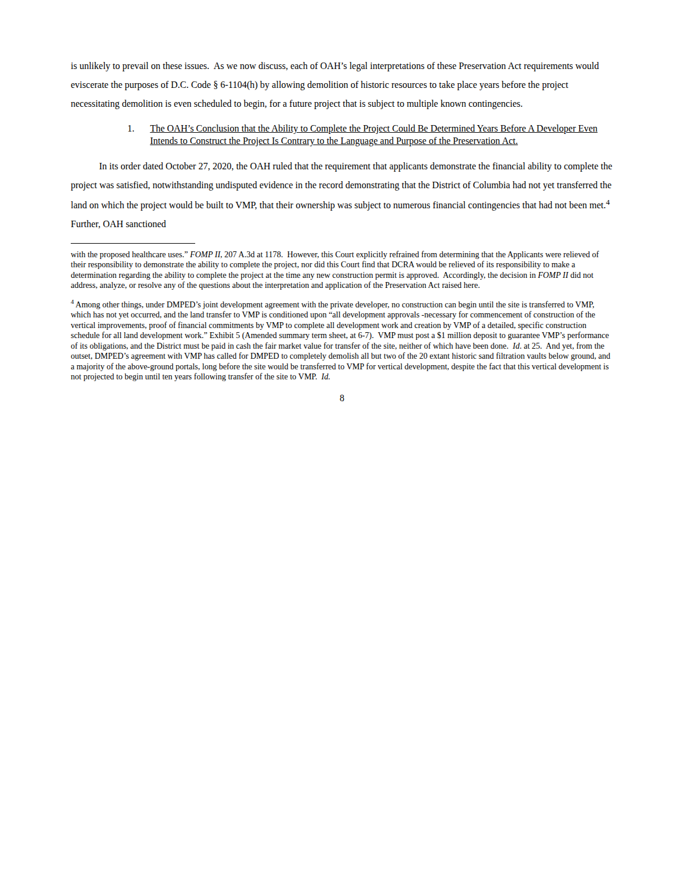is unlikely to prevail on these issues. As we now discuss, each of OAH’s legal interpretations of these Preservation Act requirements would eviscerate the purposes of D.C. Code § 6-1104(h) by allowing demolition of historic resources to take place years before the project necessitating demolition is even scheduled to begin, for a future project that is subject to multiple known contingencies.
1. The OAH’s Conclusion that the Ability to Complete the Project Could Be Determined Years Before A Developer Even Intends to Construct the Project Is Contrary to the Language and Purpose of the Preservation Act.
In its order dated October 27, 2020, the OAH ruled that the requirement that applicants demonstrate the financial ability to complete the project was satisfied, notwithstanding undisputed evidence in the record demonstrating that the District of Columbia had not yet transferred the land on which the project would be built to VMP, that their ownership was subject to numerous financial contingencies that had not been met.4 Further, OAH sanctioned
with the proposed healthcare uses.” FOMP II, 207 A.3d at 1178. However, this Court explicitly refrained from determining that the Applicants were relieved of their responsibility to demonstrate the ability to complete the project, nor did this Court find that DCRA would be relieved of its responsibility to make a determination regarding the ability to complete the project at the time any new construction permit is approved. Accordingly, the decision in FOMP II did not address, analyze, or resolve any of the questions about the interpretation and application of the Preservation Act raised here.
4 Among other things, under DMPED’s joint development agreement with the private developer, no construction can begin until the site is transferred to VMP, which has not yet occurred, and the land transfer to VMP is conditioned upon “all development approvals -necessary for commencement of construction of the vertical improvements, proof of financial commitments by VMP to complete all development work and creation by VMP of a detailed, specific construction schedule for all land development work.” Exhibit 5 (Amended summary term sheet, at 6-7). VMP must post a $1 million deposit to guarantee VMP’s performance of its obligations, and the District must be paid in cash the fair market value for transfer of the site, neither of which have been done. Id. at 25. And yet, from the outset, DMPED’s agreement with VMP has called for DMPED to completely demolish all but two of the 20 extant historic sand filtration vaults below ground, and a majority of the above-ground portals, long before the site would be transferred to VMP for vertical development, despite the fact that this vertical development is not projected to begin until ten years following transfer of the site to VMP. Id.
8